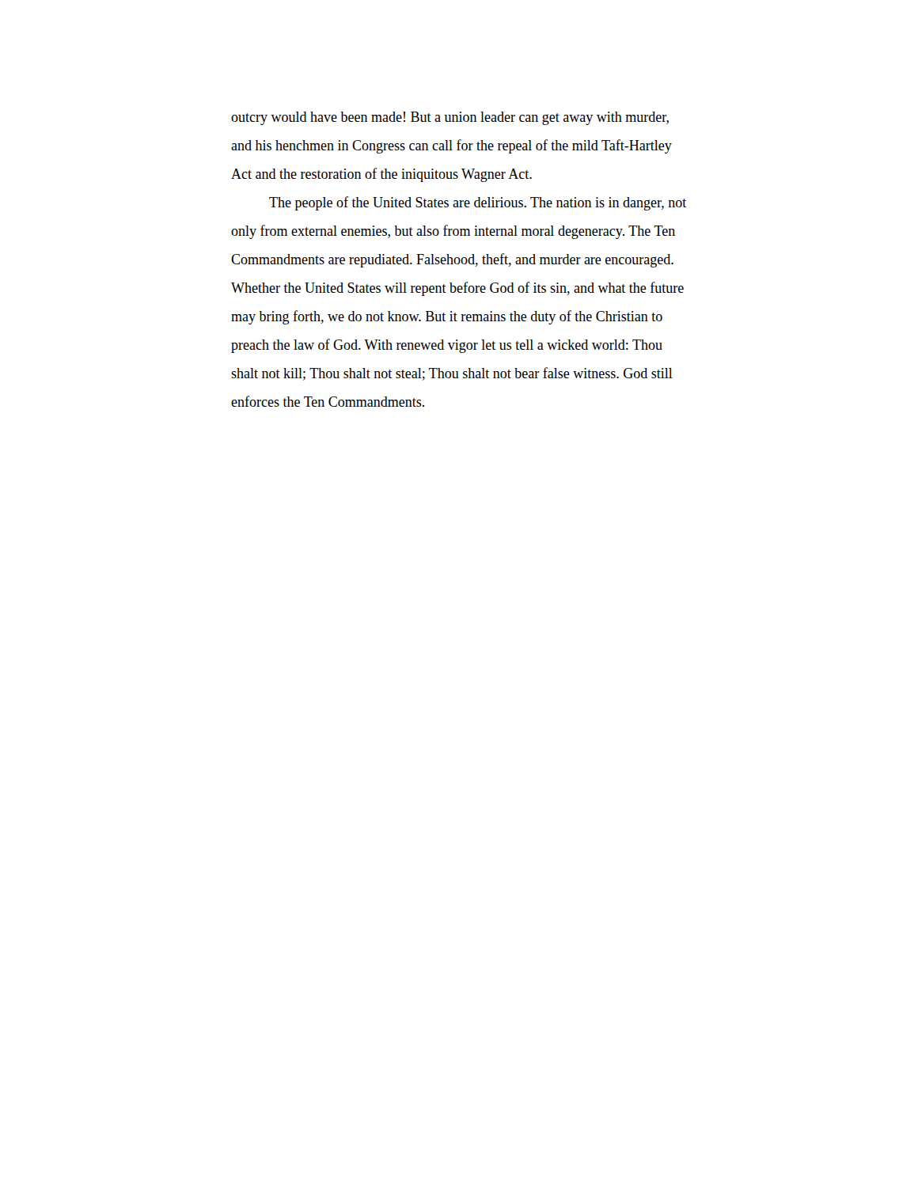outcry would have been made! But a union leader can get away with murder, and his henchmen in Congress can call for the repeal of the mild Taft-Hartley Act and the restoration of the iniquitous Wagner Act.
The people of the United States are delirious. The nation is in danger, not only from external enemies, but also from internal moral degeneracy. The Ten Commandments are repudiated. Falsehood, theft, and murder are encouraged. Whether the United States will repent before God of its sin, and what the future may bring forth, we do not know. But it remains the duty of the Christian to preach the law of God. With renewed vigor let us tell a wicked world: Thou shalt not kill; Thou shalt not steal; Thou shalt not bear false witness. God still enforces the Ten Commandments.